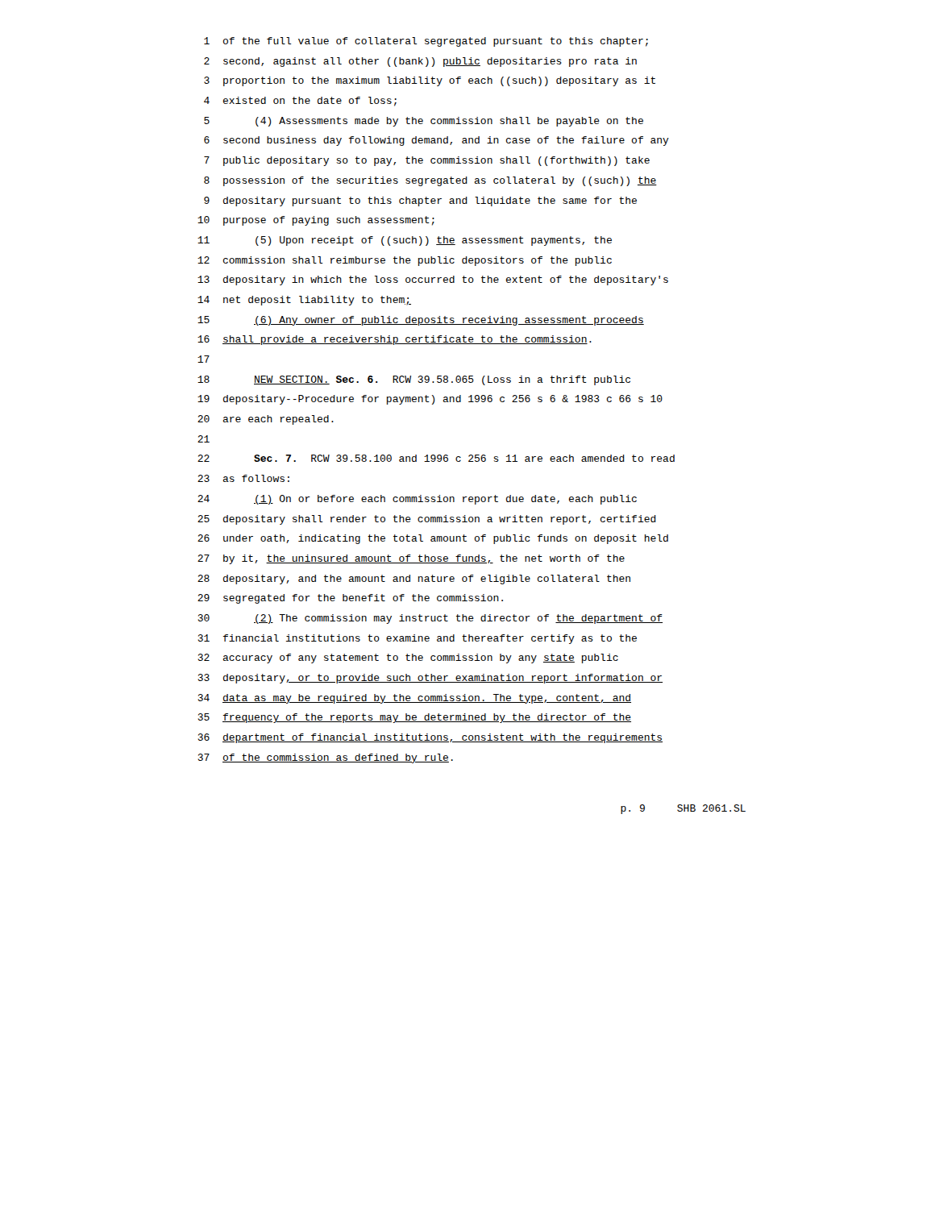of the full value of collateral segregated pursuant to this chapter;
second, against all other ((bank)) public depositaries pro rata in
proportion to the maximum liability of each ((such)) depositary as it
existed on the date of loss;
(4) Assessments made by the commission shall be payable on the
second business day following demand, and in case of the failure of any
public depositary so to pay, the commission shall ((forthwith)) take
possession of the securities segregated as collateral by ((such)) the
depositary pursuant to this chapter and liquidate the same for the
purpose of paying such assessment;
(5) Upon receipt of ((such)) the assessment payments, the
commission shall reimburse the public depositors of the public
depositary in which the loss occurred to the extent of the depositary's
net deposit liability to them;
(6) Any owner of public deposits receiving assessment proceeds
shall provide a receivership certificate to the commission.
NEW SECTION. Sec. 6. RCW 39.58.065 (Loss in a thrift public
depositary--Procedure for payment) and 1996 c 256 s 6 & 1983 c 66 s 10
are each repealed.
Sec. 7. RCW 39.58.100 and 1996 c 256 s 11 are each amended to read
as follows:
(1) On or before each commission report due date, each public
depositary shall render to the commission a written report, certified
under oath, indicating the total amount of public funds on deposit held
by it, the uninsured amount of those funds, the net worth of the
depositary, and the amount and nature of eligible collateral then
segregated for the benefit of the commission.
(2) The commission may instruct the director of the department of
financial institutions to examine and thereafter certify as to the
accuracy of any statement to the commission by any state public
depositary, or to provide such other examination report information or
data as may be required by the commission. The type, content, and
frequency of the reports may be determined by the director of the
department of financial institutions, consistent with the requirements
of the commission as defined by rule.
p. 9 SHB 2061.SL